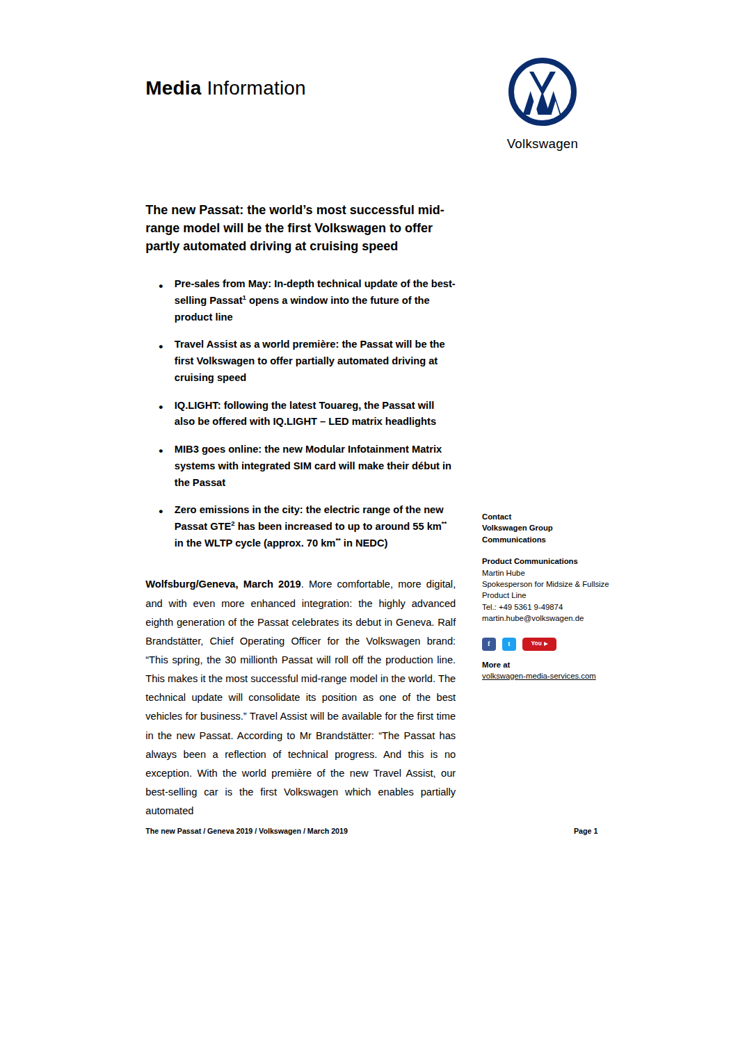Media Information
Volkswagen
The new Passat: the world’s most successful mid-range model will be the first Volkswagen to offer partly automated driving at cruising speed
Pre-sales from May: In-depth technical update of the best-selling Passat1 opens a window into the future of the product line
Travel Assist as a world première: the Passat will be the first Volkswagen to offer partially automated driving at cruising speed
IQ.LIGHT: following the latest Touareg, the Passat will also be offered with IQ.LIGHT – LED matrix headlights
MIB3 goes online: the new Modular Infotainment Matrix systems with integrated SIM card will make their début in the Passat
Zero emissions in the city: the electric range of the new Passat GTE2 has been increased to up to around 55 km** in the WLTP cycle (approx. 70 km** in NEDC)
Wolfsburg/Geneva, March 2019. More comfortable, more digital, and with even more enhanced integration: the highly advanced eighth generation of the Passat celebrates its debut in Geneva. Ralf Brandstätter, Chief Operating Officer for the Volkswagen brand: “This spring, the 30 millionth Passat will roll off the production line. This makes it the most successful mid-range model in the world. The technical update will consolidate its position as one of the best vehicles for business.” Travel Assist will be available for the first time in the new Passat. According to Mr Brandstätter: “The Passat has always been a reflection of technical progress. And this is no exception. With the world première of the new Travel Assist, our best-selling car is the first Volkswagen which enables partially automated
Contact
Volkswagen Group Communications
Product Communications
Martin Hube
Spokesperson for Midsize & Fullsize Product Line
Tel.: +49 5361 9-49874
martin.hube@volkswagen.de
f t You
More at
volkswagen-media-services.com
The new Passat / Geneva 2019 / Volkswagen / March 2019
Page 1